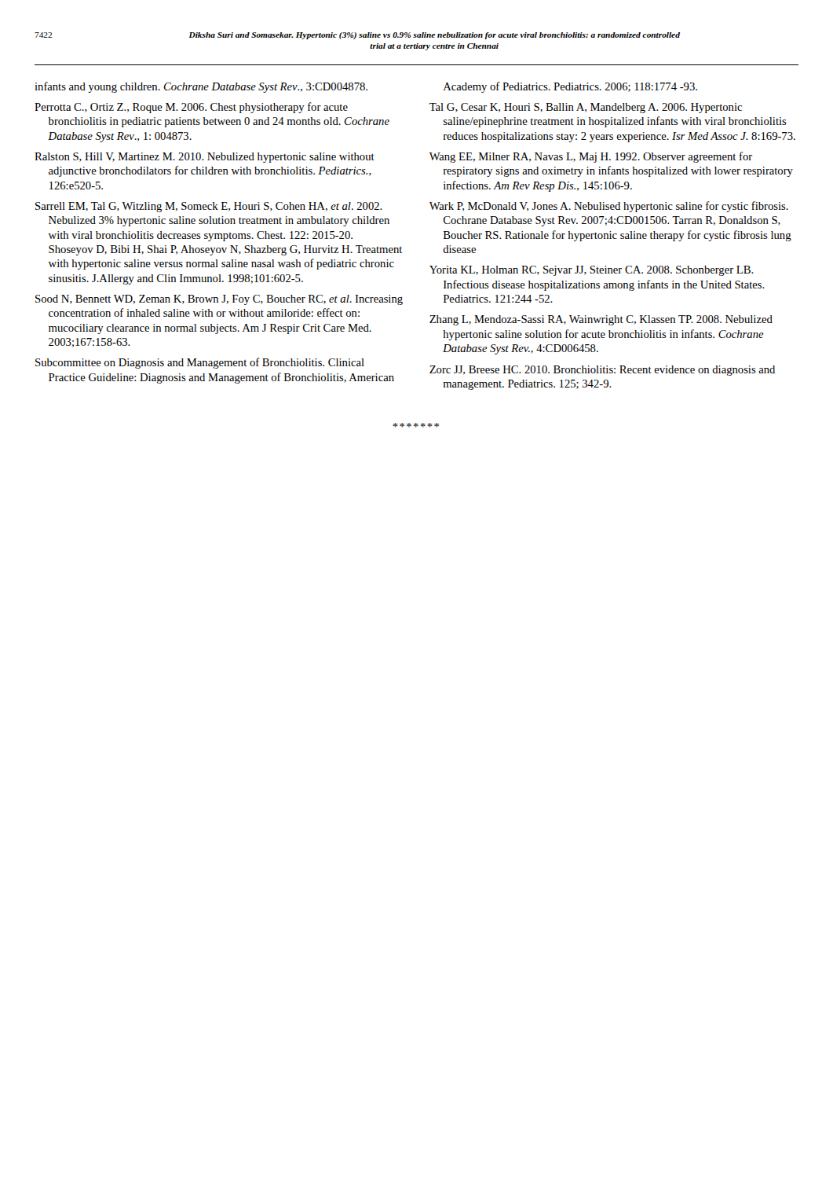7422
Diksha Suri and Somasekar. Hypertonic (3%) saline vs 0.9% saline nebulization for acute viral bronchiolitis: a randomized controlled trial at a tertiary centre in Chennai
infants and young children. Cochrane Database Syst Rev., 3:CD004878.
Perrotta C., Ortiz Z., Roque M. 2006. Chest physiotherapy for acute bronchiolitis in pediatric patients between 0 and 24 months old. Cochrane Database Syst Rev., 1: 004873.
Ralston S, Hill V, Martinez M. 2010. Nebulized hypertonic saline without adjunctive bronchodilators for children with bronchiolitis. Pediatrics., 126:e520-5.
Sarrell EM, Tal G, Witzling M, Someck E, Houri S, Cohen HA, et al. 2002. Nebulized 3% hypertonic saline solution treatment in ambulatory children with viral bronchiolitis decreases symptoms. Chest. 122: 2015-20. Shoseyov D, Bibi H, Shai P, Ahoseyov N, Shazberg G, Hurvitz H. Treatment with hypertonic saline versus normal saline nasal wash of pediatric chronic sinusitis. J.Allergy and Clin Immunol. 1998;101:602-5.
Sood N, Bennett WD, Zeman K, Brown J, Foy C, Boucher RC, et al. Increasing concentration of inhaled saline with or without amiloride: effect on: mucociliary clearance in normal subjects. Am J Respir Crit Care Med. 2003;167:158-63.
Subcommittee on Diagnosis and Management of Bronchiolitis. Clinical Practice Guideline: Diagnosis and Management of Bronchiolitis, American Academy of Pediatrics. Pediatrics. 2006; 118:1774 -93.
Tal G, Cesar K, Houri S, Ballin A, Mandelberg A. 2006. Hypertonic saline/epinephrine treatment in hospitalized infants with viral bronchiolitis reduces hospitalizations stay: 2 years experience. Isr Med Assoc J. 8:169-73.
Wang EE, Milner RA, Navas L, Maj H. 1992. Observer agreement for respiratory signs and oximetry in infants hospitalized with lower respiratory infections. Am Rev Resp Dis., 145:106-9.
Wark P, McDonald V, Jones A. Nebulised hypertonic saline for cystic fibrosis. Cochrane Database Syst Rev. 2007;4:CD001506. Tarran R, Donaldson S, Boucher RS. Rationale for hypertonic saline therapy for cystic fibrosis lung disease
Yorita KL, Holman RC, Sejvar JJ, Steiner CA. 2008. Schonberger LB. Infectious disease hospitalizations among infants in the United States. Pediatrics. 121:244 -52.
Zhang L, Mendoza-Sassi RA, Wainwright C, Klassen TP. 2008. Nebulized hypertonic saline solution for acute bronchiolitis in infants. Cochrane Database Syst Rev., 4:CD006458.
Zorc JJ, Breese HC. 2010. Bronchiolitis: Recent evidence on diagnosis and management. Pediatrics. 125; 342-9.
*******